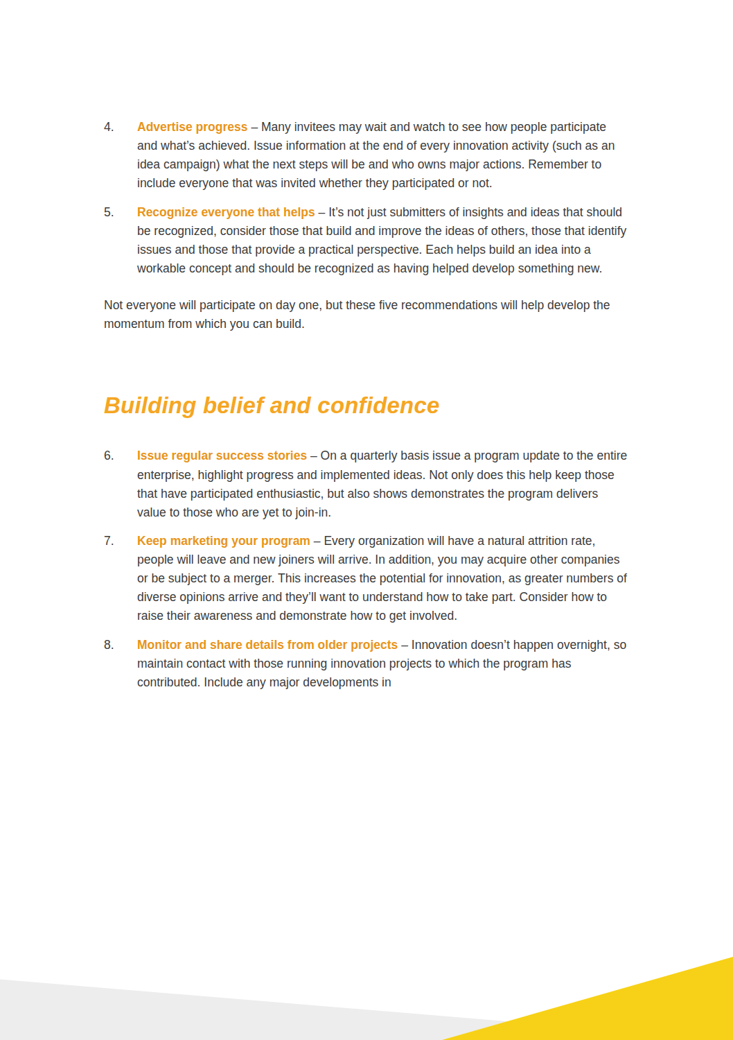4. Advertise progress – Many invitees may wait and watch to see how people participate and what’s achieved. Issue information at the end of every innovation activity (such as an idea campaign) what the next steps will be and who owns major actions. Remember to include everyone that was invited whether they participated or not.
5. Recognize everyone that helps – It’s not just submitters of insights and ideas that should be recognized, consider those that build and improve the ideas of others, those that identify issues and those that provide a practical perspective. Each helps build an idea into a workable concept and should be recognized as having helped develop something new.
Not everyone will participate on day one, but these five recommendations will help develop the momentum from which you can build.
Building belief and confidence
6. Issue regular success stories – On a quarterly basis issue a program update to the entire enterprise, highlight progress and implemented ideas. Not only does this help keep those that have participated enthusiastic, but also shows demonstrates the program delivers value to those who are yet to join-in.
7. Keep marketing your program – Every organization will have a natural attrition rate, people will leave and new joiners will arrive. In addition, you may acquire other companies or be subject to a merger. This increases the potential for innovation, as greater numbers of diverse opinions arrive and they’ll want to understand how to take part. Consider how to raise their awareness and demonstrate how to get involved.
8. Monitor and share details from older projects – Innovation doesn’t happen overnight, so maintain contact with those running innovation projects to which the program has contributed. Include any major developments in